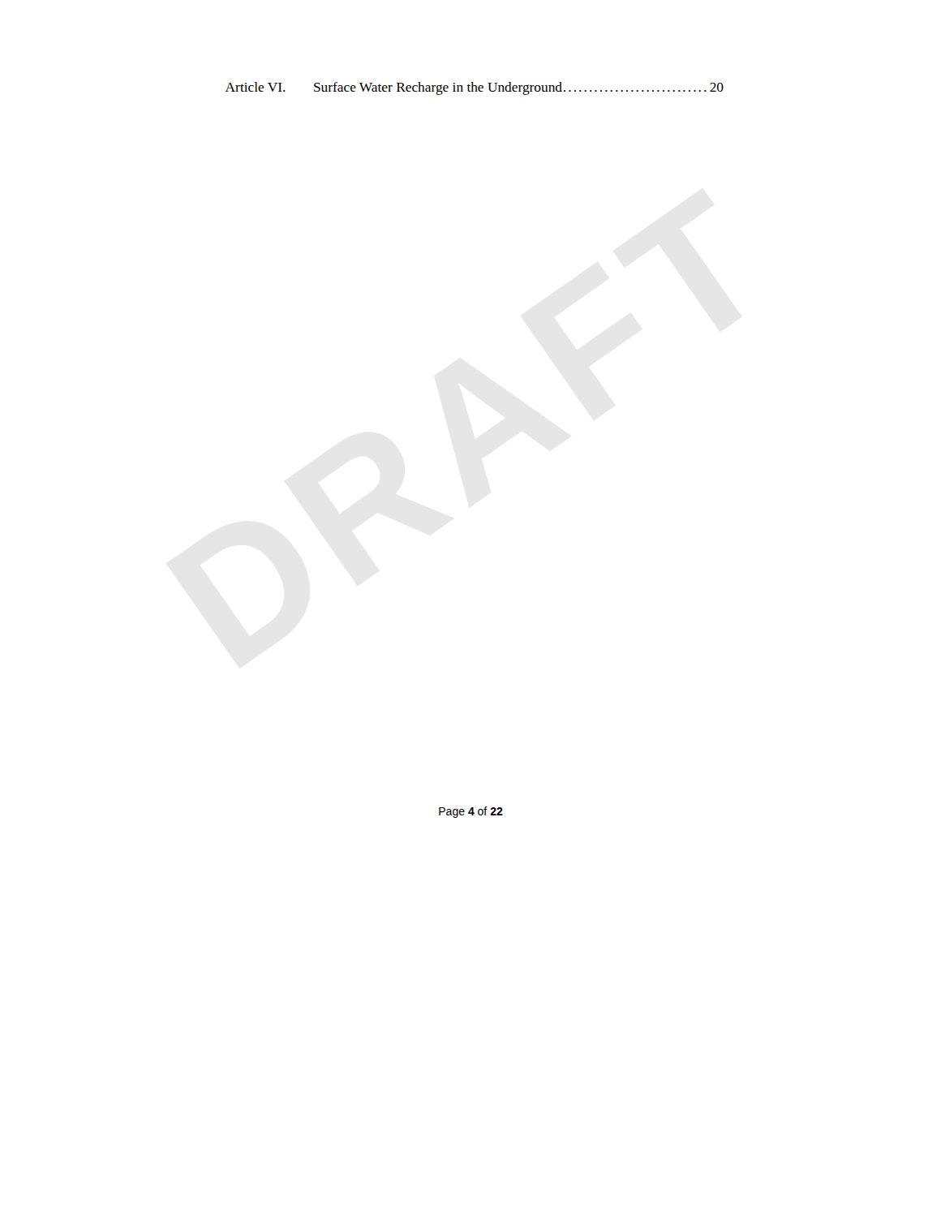DRAFT
Article VI. Surface Water Recharge in the Underground .......................................................................................................... 20
Page 4 of 22